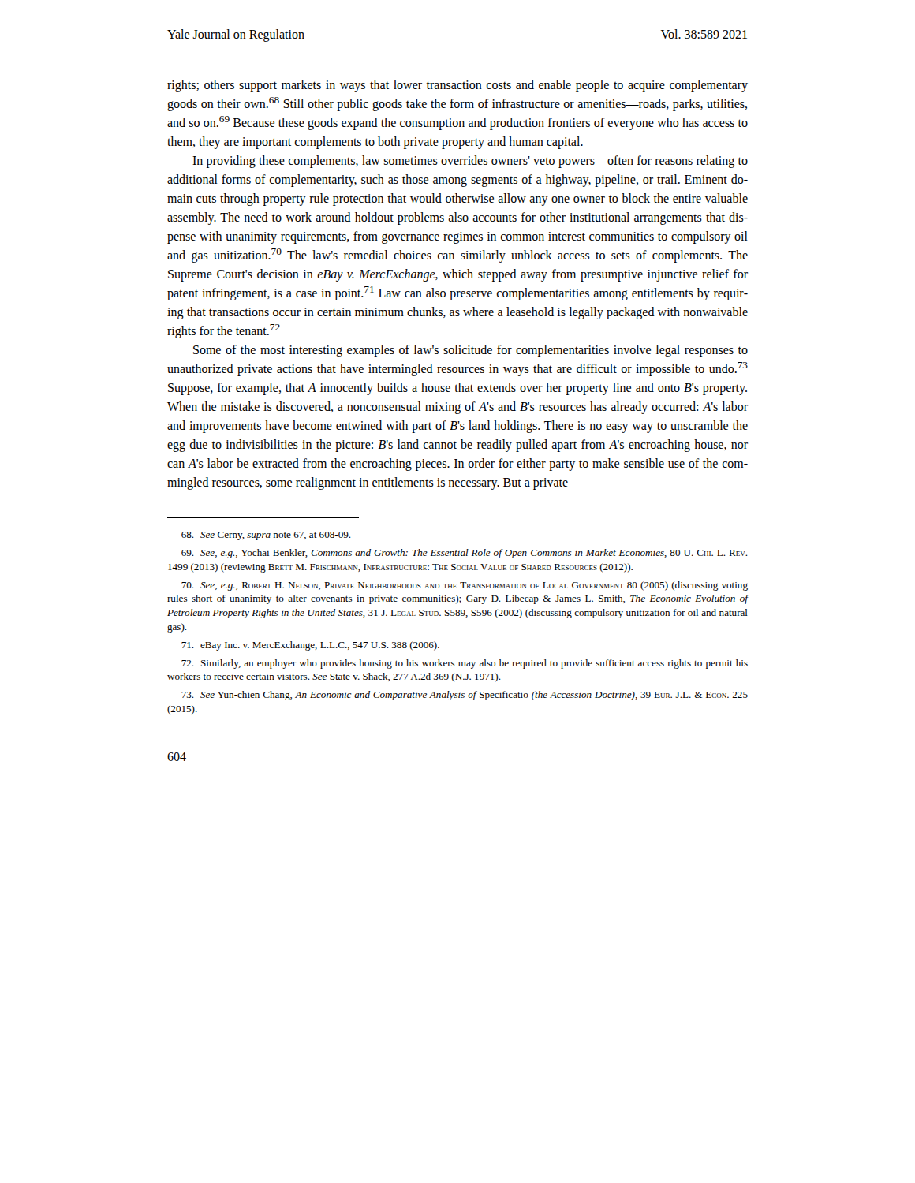Yale Journal on Regulation Vol. 38:589 2021
rights; others support markets in ways that lower transaction costs and enable people to acquire complementary goods on their own.68 Still other public goods take the form of infrastructure or amenities—roads, parks, utilities, and so on.69 Because these goods expand the consumption and production frontiers of everyone who has access to them, they are important complements to both private property and human capital.
In providing these complements, law sometimes overrides owners' veto powers—often for reasons relating to additional forms of complementarity, such as those among segments of a highway, pipeline, or trail. Eminent domain cuts through property rule protection that would otherwise allow any one owner to block the entire valuable assembly. The need to work around holdout problems also accounts for other institutional arrangements that dispense with unanimity requirements, from governance regimes in common interest communities to compulsory oil and gas unitization.70 The law's remedial choices can similarly unblock access to sets of complements. The Supreme Court's decision in eBay v. MercExchange, which stepped away from presumptive injunctive relief for patent infringement, is a case in point.71 Law can also preserve complementarities among entitlements by requiring that transactions occur in certain minimum chunks, as where a leasehold is legally packaged with nonwaivable rights for the tenant.72
Some of the most interesting examples of law's solicitude for complementarities involve legal responses to unauthorized private actions that have intermingled resources in ways that are difficult or impossible to undo.73 Suppose, for example, that A innocently builds a house that extends over her property line and onto B's property. When the mistake is discovered, a nonconsensual mixing of A's and B's resources has already occurred: A's labor and improvements have become entwined with part of B's land holdings. There is no easy way to unscramble the egg due to indivisibilities in the picture: B's land cannot be readily pulled apart from A's encroaching house, nor can A's labor be extracted from the encroaching pieces. In order for either party to make sensible use of the commingled resources, some realignment in entitlements is necessary. But a private
68. See Cerny, supra note 67, at 608-09.
69. See, e.g., Yochai Benkler, Commons and Growth: The Essential Role of Open Commons in Market Economies, 80 U. Chi. L. Rev. 1499 (2013) (reviewing Brett M. Frischmann, Infrastructure: The Social Value of Shared Resources (2012)).
70. See, e.g., Robert H. Nelson, Private Neighborhoods and the Transformation of Local Government 80 (2005) (discussing voting rules short of unanimity to alter covenants in private communities); Gary D. Libecap & James L. Smith, The Economic Evolution of Petroleum Property Rights in the United States, 31 J. Legal Stud. S589, S596 (2002) (discussing compulsory unitization for oil and natural gas).
71. eBay Inc. v. MercExchange, L.L.C., 547 U.S. 388 (2006).
72. Similarly, an employer who provides housing to his workers may also be required to provide sufficient access rights to permit his workers to receive certain visitors. See State v. Shack, 277 A.2d 369 (N.J. 1971).
73. See Yun-chien Chang, An Economic and Comparative Analysis of Specificatio (the Accession Doctrine), 39 Eur. J.L. & Econ. 225 (2015).
604